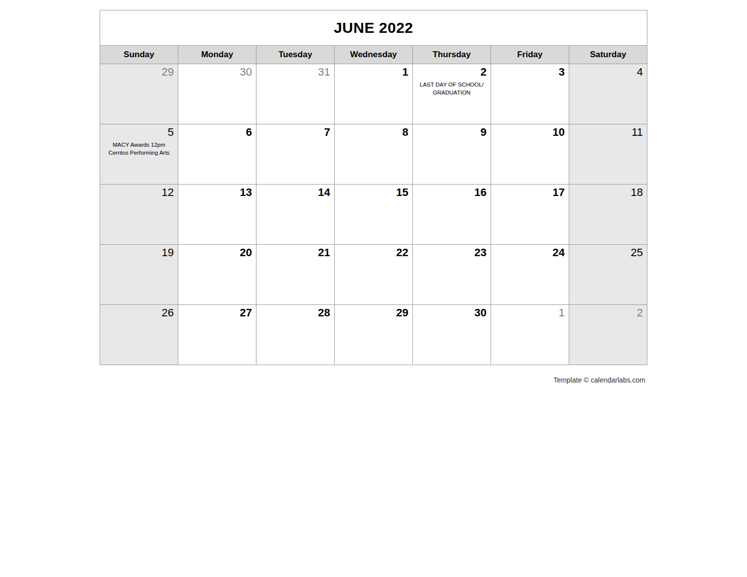JUNE 2022
| Sunday | Monday | Tuesday | Wednesday | Thursday | Friday | Saturday |
| --- | --- | --- | --- | --- | --- | --- |
| 29 | 30 | 31 | 1 | 2 Last day of school/ graduation | 3 | 4 |
| 5 MACY Awards 12pm Cerritos Performing Arts | 6 | 7 | 8 | 9 | 10 | 11 |
| 12 | 13 | 14 | 15 | 16 | 17 | 18 |
| 19 | 20 | 21 | 22 | 23 | 24 | 25 |
| 26 | 27 | 28 | 29 | 30 | 1 | 2 |
Template © calendarlabs.com